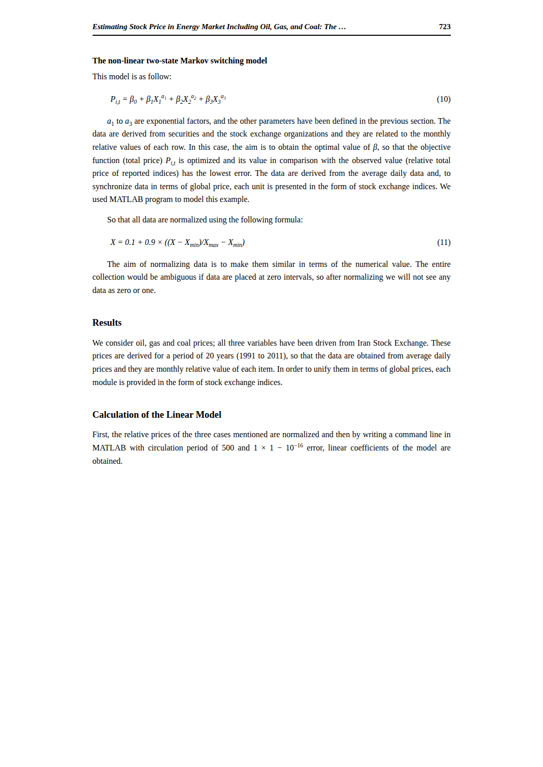Estimating Stock Price in Energy Market Including Oil, Gas, and Coal: The … 723
The non-linear two-state Markov switching model
This model is as follow:
Pi,t = β0 + β1X1a1 + β2X2a2 + β3X3a3 (10)
a1 to a3 are exponential factors, and the other parameters have been defined in the previous section. The data are derived from securities and the stock exchange organizations and they are related to the monthly relative values of each row. In this case, the aim is to obtain the optimal value of β, so that the objective function (total price) Pi,t is optimized and its value in comparison with the observed value (relative total price of reported indices) has the lowest error. The data are derived from the average daily data and, to synchronize data in terms of global price, each unit is presented in the form of stock exchange indices. We used MATLAB program to model this example.
So that all data are normalized using the following formula:
X = 0.1 + 0.9 × ((X − Xmin)/Xmax − Xmin) (11)
The aim of normalizing data is to make them similar in terms of the numerical value. The entire collection would be ambiguous if data are placed at zero intervals, so after normalizing we will not see any data as zero or one.
Results
We consider oil, gas and coal prices; all three variables have been driven from Iran Stock Exchange. These prices are derived for a period of 20 years (1991 to 2011), so that the data are obtained from average daily prices and they are monthly relative value of each item. In order to unify them in terms of global prices, each module is provided in the form of stock exchange indices.
Calculation of the Linear Model
First, the relative prices of the three cases mentioned are normalized and then by writing a command line in MATLAB with circulation period of 500 and 1 × 1 − 10−16 error, linear coefficients of the model are obtained.